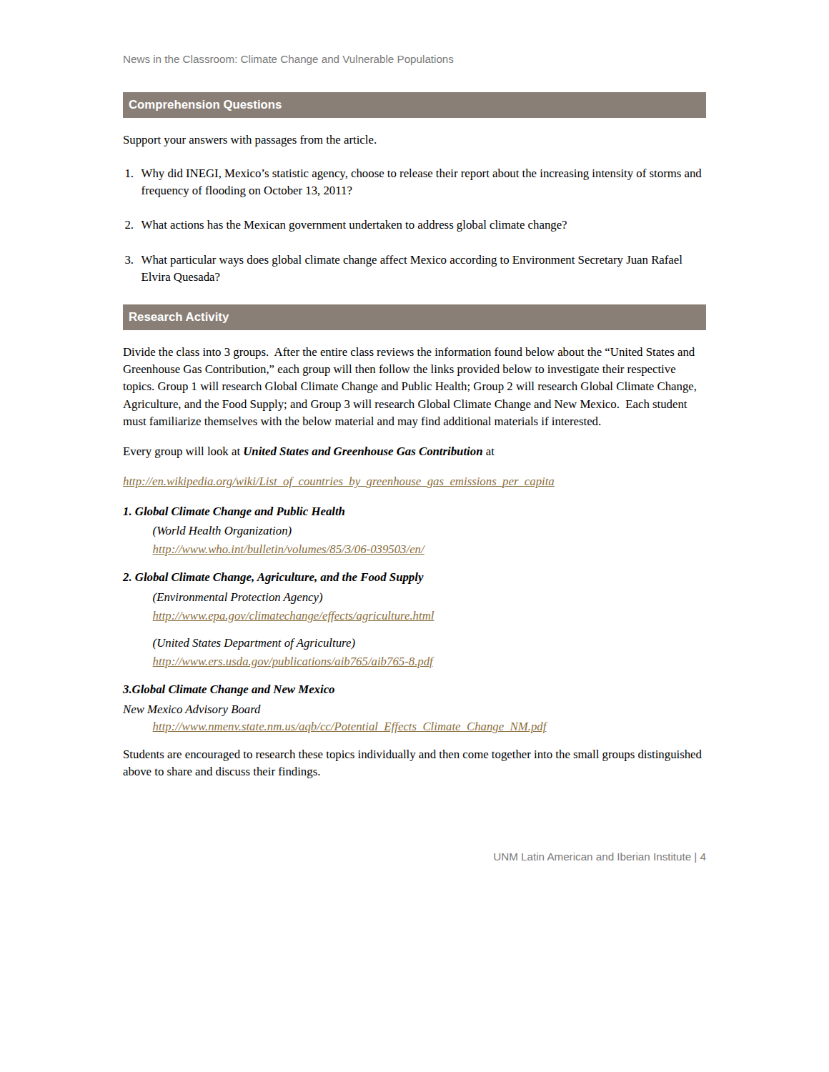News in the Classroom: Climate Change and Vulnerable Populations
Comprehension Questions
Support your answers with passages from the article.
Why did INEGI, Mexico’s statistic agency, choose to release their report about the increasing intensity of storms and frequency of flooding on October 13, 2011?
What actions has the Mexican government undertaken to address global climate change?
What particular ways does global climate change affect Mexico according to Environment Secretary Juan Rafael Elvira Quesada?
Research Activity
Divide the class into 3 groups. After the entire class reviews the information found below about the “United States and Greenhouse Gas Contribution,” each group will then follow the links provided below to investigate their respective topics. Group 1 will research Global Climate Change and Public Health; Group 2 will research Global Climate Change, Agriculture, and the Food Supply; and Group 3 will research Global Climate Change and New Mexico. Each student must familiarize themselves with the below material and may find additional materials if interested.
Every group will look at United States and Greenhouse Gas Contribution at
http://en.wikipedia.org/wiki/List_of_countries_by_greenhouse_gas_emissions_per_capita
1. Global Climate Change and Public Health
(World Health Organization)
http://www.who.int/bulletin/volumes/85/3/06-039503/en/
2. Global Climate Change, Agriculture, and the Food Supply
(Environmental Protection Agency)
http://www.epa.gov/climatechange/effects/agriculture.html
(United States Department of Agriculture)
http://www.ers.usda.gov/publications/aib765/aib765-8.pdf
3.Global Climate Change and New Mexico
New Mexico Advisory Board
http://www.nmenv.state.nm.us/aqb/cc/Potential_Effects_Climate_Change_NM.pdf
Students are encouraged to research these topics individually and then come together into the small groups distinguished above to share and discuss their findings.
UNM Latin American and Iberian Institute | 4